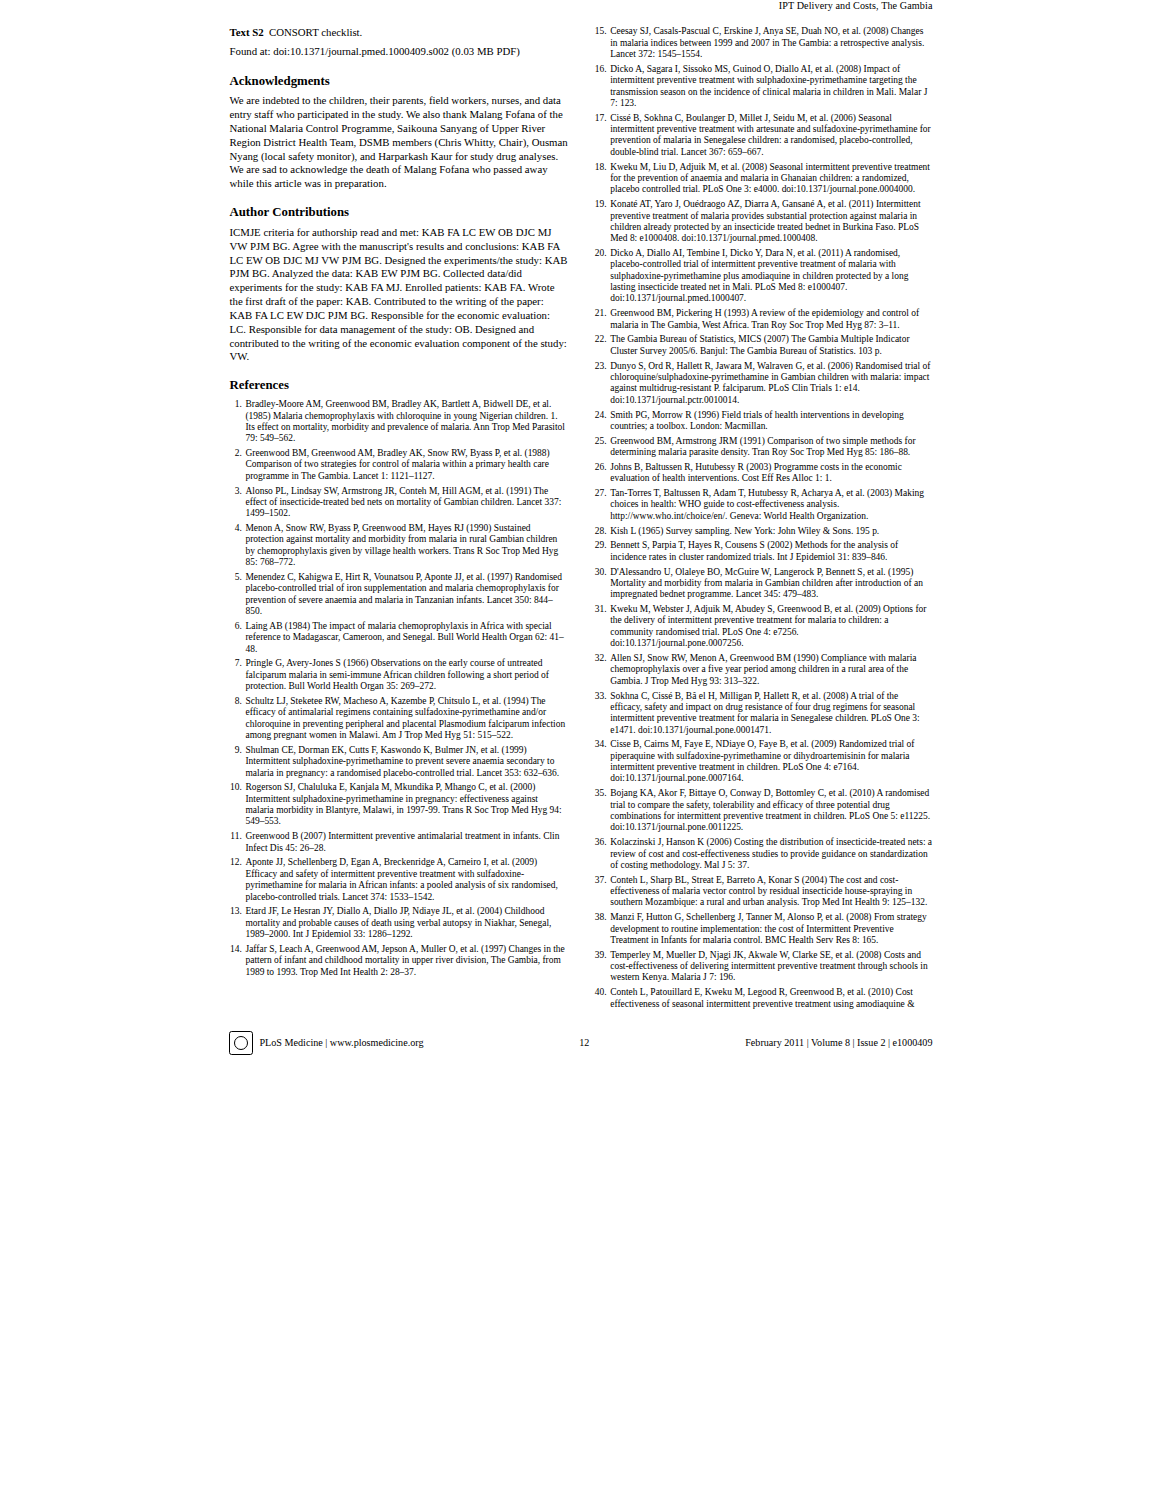IPT Delivery and Costs, The Gambia
Text S2 CONSORT checklist.
Found at: doi:10.1371/journal.pmed.1000409.s002 (0.03 MB PDF)
Acknowledgments
We are indebted to the children, their parents, field workers, nurses, and data entry staff who participated in the study. We also thank Malang Fofana of the National Malaria Control Programme, Saikouna Sanyang of Upper River Region District Health Team, DSMB members (Chris Whitty, Chair), Ousman Nyang (local safety monitor), and Harparkash Kaur for study drug analyses. We are sad to acknowledge the death of Malang Fofana who passed away while this article was in preparation.
Author Contributions
ICMJE criteria for authorship read and met: KAB FA LC EW OB DJC MJ VW PJM BG. Agree with the manuscript's results and conclusions: KAB FA LC EW OB DJC MJ VW PJM BG. Designed the experiments/the study: KAB PJM BG. Analyzed the data: KAB EW PJM BG. Collected data/did experiments for the study: KAB FA MJ. Enrolled patients: KAB FA. Wrote the first draft of the paper: KAB. Contributed to the writing of the paper: KAB FA LC EW DJC PJM BG. Responsible for the economic evaluation: LC. Responsible for data management of the study: OB. Designed and contributed to the writing of the economic evaluation component of the study: VW.
References
Bradley-Moore AM, Greenwood BM, Bradley AK, Bartlett A, Bidwell DE, et al. (1985) Malaria chemoprophylaxis with chloroquine in young Nigerian children. 1. Its effect on mortality, morbidity and prevalence of malaria. Ann Trop Med Parasitol 79: 549–562.
Greenwood BM, Greenwood AM, Bradley AK, Snow RW, Byass P, et al. (1988) Comparison of two strategies for control of malaria within a primary health care programme in The Gambia. Lancet 1: 1121–1127.
Alonso PL, Lindsay SW, Armstrong JR, Conteh M, Hill AGM, et al. (1991) The effect of insecticide-treated bed nets on mortality of Gambian children. Lancet 337: 1499–1502.
Menon A, Snow RW, Byass P, Greenwood BM, Hayes RJ (1990) Sustained protection against mortality and morbidity from malaria in rural Gambian children by chemoprophylaxis given by village health workers. Trans R Soc Trop Med Hyg 85: 768–772.
Menendez C, Kahigwa E, Hirt R, Vounatsou P, Aponte JJ, et al. (1997) Randomised placebo-controlled trial of iron supplementation and malaria chemoprophylaxis for prevention of severe anaemia and malaria in Tanzanian infants. Lancet 350: 844–850.
Laing AB (1984) The impact of malaria chemoprophylaxis in Africa with special reference to Madagascar, Cameroon, and Senegal. Bull World Health Organ 62: 41–48.
Pringle G, Avery-Jones S (1966) Observations on the early course of untreated falciparum malaria in semi-immune African children following a short period of protection. Bull World Health Organ 35: 269–272.
Schultz LJ, Steketee RW, Macheso A, Kazembe P, Chitsulo L, et al. (1994) The efficacy of antimalarial regimens containing sulfadoxine-pyrimethamine and/or chloroquine in preventing peripheral and placental Plasmodium falciparum infection among pregnant women in Malawi. Am J Trop Med Hyg 51: 515–522.
Shulman CE, Dorman EK, Cutts F, Kaswondo K, Bulmer JN, et al. (1999) Intermittent sulphadoxine-pyrimethamine to prevent severe anaemia secondary to malaria in pregnancy: a randomised placebo-controlled trial. Lancet 353: 632–636.
Rogerson SJ, Chaluluka E, Kanjala M, Mkundika P, Mhango C, et al. (2000) Intermittent sulphadoxine-pyrimethamine in pregnancy: effectiveness against malaria morbidity in Blantyre, Malawi, in 1997-99. Trans R Soc Trop Med Hyg 94: 549–553.
Greenwood B (2007) Intermittent preventive antimalarial treatment in infants. Clin Infect Dis 45: 26–28.
Aponte JJ, Schellenberg D, Egan A, Breckenridge A, Carneiro I, et al. (2009) Efficacy and safety of intermittent preventive treatment with sulfadoxine-pyrimethamine for malaria in African infants: a pooled analysis of six randomised, placebo-controlled trials. Lancet 374: 1533–1542.
Etard JF, Le Hesran JY, Diallo A, Diallo JP, Ndiaye JL, et al. (2004) Childhood mortality and probable causes of death using verbal autopsy in Niakhar, Senegal, 1989–2000. Int J Epidemiol 33: 1286–1292.
Jaffar S, Leach A, Greenwood AM, Jepson A, Muller O, et al. (1997) Changes in the pattern of infant and childhood mortality in upper river division, The Gambia, from 1989 to 1993. Trop Med Int Health 2: 28–37.
Ceesay SJ, Casals-Pascual C, Erskine J, Anya SE, Duah NO, et al. (2008) Changes in malaria indices between 1999 and 2007 in The Gambia: a retrospective analysis. Lancet 372: 1545–1554.
Dicko A, Sagara I, Sissoko MS, Guinod O, Diallo AI, et al. (2008) Impact of intermittent preventive treatment with sulphadoxine-pyrimethamine targeting the transmission season on the incidence of clinical malaria in children in Mali. Malar J 7: 123.
Cissé B, Sokhna C, Boulanger D, Millet J, Seidu M, et al. (2006) Seasonal intermittent preventive treatment with artesunate and sulfadoxine-pyrimethamine for prevention of malaria in Senegalese children: a randomised, placebo-controlled, double-blind trial. Lancet 367: 659–667.
Kweku M, Liu D, Adjuik M, et al. (2008) Seasonal intermittent preventive treatment for the prevention of anaemia and malaria in Ghanaian children: a randomized, placebo controlled trial. PLoS One 3: e4000. doi:10.1371/journal.pone.0004000.
Konaté AT, Yaro J, Ouédraogo AZ, Diarra A, Gansané A, et al. (2011) Intermittent preventive treatment of malaria provides substantial protection against malaria in children already protected by an insecticide treated bednet in Burkina Faso. PLoS Med 8: e1000408. doi:10.1371/journal.pmed.1000408.
Dicko A, Diallo AI, Tembine I, Dicko Y, Dara N, et al. (2011) A randomised, placebo-controlled trial of intermittent preventive treatment of malaria with sulphadoxine-pyrimethamine plus amodiaquine in children protected by a long lasting insecticide treated net in Mali. PLoS Med 8: e1000407. doi:10.1371/journal.pmed.1000407.
Greenwood BM, Pickering H (1993) A review of the epidemiology and control of malaria in The Gambia, West Africa. Tran Roy Soc Trop Med Hyg 87: 3–11.
The Gambia Bureau of Statistics, MICS (2007) The Gambia Multiple Indicator Cluster Survey 2005/6. Banjul: The Gambia Bureau of Statistics. 103 p.
Dunyo S, Ord R, Hallett R, Jawara M, Walraven G, et al. (2006) Randomised trial of chloroquine/sulphadoxine-pyrimethamine in Gambian children with malaria: impact against multidrug-resistant P. falciparum. PLoS Clin Trials 1: e14. doi:10.1371/journal.pctr.0010014.
Smith PG, Morrow R (1996) Field trials of health interventions in developing countries; a toolbox. London: Macmillan.
Greenwood BM, Armstrong JRM (1991) Comparison of two simple methods for determining malaria parasite density. Tran Roy Soc Trop Med Hyg 85: 186–88.
Johns B, Baltussen R, Hutubessy R (2003) Programme costs in the economic evaluation of health interventions. Cost Eff Res Alloc 1: 1.
Tan-Torres T, Baltussen R, Adam T, Hutubessy R, Acharya A, et al. (2003) Making choices in health: WHO guide to cost-effectiveness analysis. http://www.who.int/choice/en/. Geneva: World Health Organization.
Kish L (1965) Survey sampling. New York: John Wiley & Sons. 195 p.
Bennett S, Parpia T, Hayes R, Cousens S (2002) Methods for the analysis of incidence rates in cluster randomized trials. Int J Epidemiol 31: 839–846.
D'Alessandro U, Olaleye BO, McGuire W, Langerock P, Bennett S, et al. (1995) Mortality and morbidity from malaria in Gambian children after introduction of an impregnated bednet programme. Lancet 345: 479–483.
Kweku M, Webster J, Adjuik M, Abudey S, Greenwood B, et al. (2009) Options for the delivery of intermittent preventive treatment for malaria to children: a community randomised trial. PLoS One 4: e7256. doi:10.1371/journal.pone.0007256.
Allen SJ, Snow RW, Menon A, Greenwood BM (1990) Compliance with malaria chemoprophylaxis over a five year period among children in a rural area of the Gambia. J Trop Med Hyg 93: 313–322.
Sokhna C, Cissé B, Bâ el H, Milligan P, Hallett R, et al. (2008) A trial of the efficacy, safety and impact on drug resistance of four drug regimens for seasonal intermittent preventive treatment for malaria in Senegalese children. PLoS One 3: e1471. doi:10.1371/journal.pone.0001471.
Cisse B, Cairns M, Faye E, NDiaye O, Faye B, et al. (2009) Randomized trial of piperaquine with sulfadoxine-pyrimethamine or dihydroartemisinin for malaria intermittent preventive treatment in children. PLoS One 4: e7164. doi:10.1371/journal.pone.0007164.
Bojang KA, Akor F, Bittaye O, Conway D, Bottomley C, et al. (2010) A randomised trial to compare the safety, tolerability and efficacy of three potential drug combinations for intermittent preventive treatment in children. PLoS One 5: e11225. doi:10.1371/journal.pone.0011225.
Kolaczinski J, Hanson K (2006) Costing the distribution of insecticide-treated nets: a review of cost and cost-effectiveness studies to provide guidance on standardization of costing methodology. Mal J 5: 37.
Conteh L, Sharp BL, Streat E, Barreto A, Konar S (2004) The cost and cost-effectiveness of malaria vector control by residual insecticide house-spraying in southern Mozambique: a rural and urban analysis. Trop Med Int Health 9: 125–132.
Manzi F, Hutton G, Schellenberg J, Tanner M, Alonso P, et al. (2008) From strategy development to routine implementation: the cost of Intermittent Preventive Treatment in Infants for malaria control. BMC Health Serv Res 8: 165.
Temperley M, Mueller D, Njagi JK, Akwale W, Clarke SE, et al. (2008) Costs and cost-effectiveness of delivering intermittent preventive treatment through schools in western Kenya. Malaria J 7: 196.
Conteh L, Patouillard E, Kweku M, Legood R, Greenwood B, et al. (2010) Cost effectiveness of seasonal intermittent preventive treatment using amodiaquine &
PLoS Medicine | www.plosmedicine.org
12
February 2011 | Volume 8 | Issue 2 | e1000409